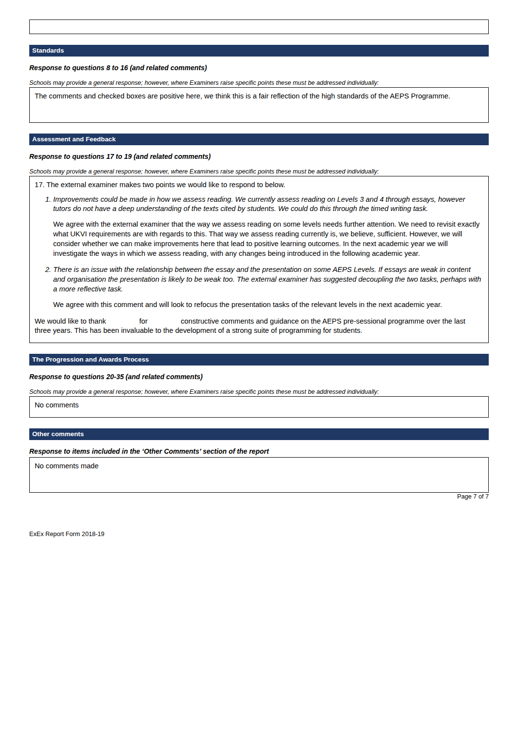Standards
Response to questions 8 to 16 (and related comments)
Schools may provide a general response; however, where Examiners raise specific points these must be addressed individually:
The comments and checked boxes are positive here, we think this is a fair reflection of the high standards of the AEPS Programme.
Assessment and Feedback
Response to questions 17 to 19 (and related comments)
Schools may provide a general response; however, where Examiners raise specific points these must be addressed individually:
17. The external examiner makes two points we would like to respond to below.
Improvements could be made in how we assess reading. We currently assess reading on Levels 3 and 4 through essays, however tutors do not have a deep understanding of the texts cited by students. We could do this through the timed writing task.
We agree with the external examiner that the way we assess reading on some levels needs further attention. We need to revisit exactly what UKVI requirements are with regards to this. That way we assess reading currently is, we believe, sufficient. However, we will consider whether we can make improvements here that lead to positive learning outcomes. In the next academic year we will investigate the ways in which we assess reading, with any changes being introduced in the following academic year.
There is an issue with the relationship between the essay and the presentation on some AEPS Levels. If essays are weak in content and organisation the presentation is likely to be weak too. The external examiner has suggested decoupling the two tasks, perhaps with a more reflective task.
We agree with this comment and will look to refocus the presentation tasks of the relevant levels in the next academic year.
We would like to thank for constructive comments and guidance on the AEPS pre-sessional programme over the last three years. This has been invaluable to the development of a strong suite of programming for students.
The Progression and Awards Process
Response to questions 20-35 (and related comments)
Schools may provide a general response; however, where Examiners raise specific points these must be addressed individually:
No comments
Other comments
Response to items included in the ‘Other Comments’ section of the report
No comments made
Page 7 of 7
ExEx Report Form 2018-19